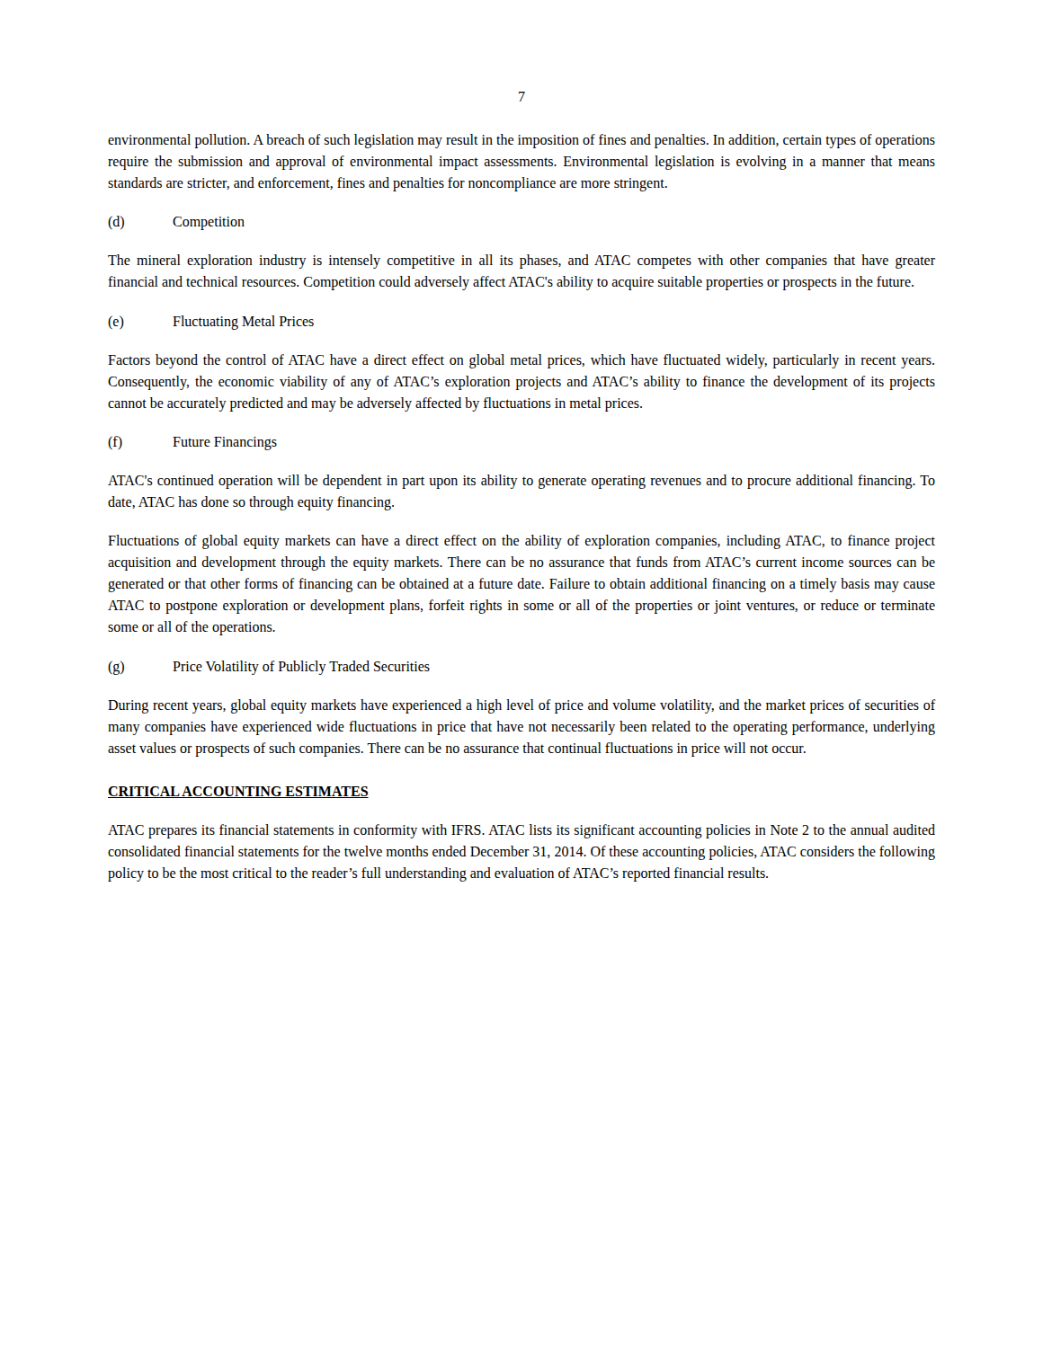7
environmental pollution. A breach of such legislation may result in the imposition of fines and penalties. In addition, certain types of operations require the submission and approval of environmental impact assessments. Environmental legislation is evolving in a manner that means standards are stricter, and enforcement, fines and penalties for noncompliance are more stringent.
(d) Competition
The mineral exploration industry is intensely competitive in all its phases, and ATAC competes with other companies that have greater financial and technical resources. Competition could adversely affect ATAC's ability to acquire suitable properties or prospects in the future.
(e) Fluctuating Metal Prices
Factors beyond the control of ATAC have a direct effect on global metal prices, which have fluctuated widely, particularly in recent years. Consequently, the economic viability of any of ATAC’s exploration projects and ATAC’s ability to finance the development of its projects cannot be accurately predicted and may be adversely affected by fluctuations in metal prices.
(f) Future Financings
ATAC's continued operation will be dependent in part upon its ability to generate operating revenues and to procure additional financing. To date, ATAC has done so through equity financing.
Fluctuations of global equity markets can have a direct effect on the ability of exploration companies, including ATAC, to finance project acquisition and development through the equity markets. There can be no assurance that funds from ATAC’s current income sources can be generated or that other forms of financing can be obtained at a future date. Failure to obtain additional financing on a timely basis may cause ATAC to postpone exploration or development plans, forfeit rights in some or all of the properties or joint ventures, or reduce or terminate some or all of the operations.
(g) Price Volatility of Publicly Traded Securities
During recent years, global equity markets have experienced a high level of price and volume volatility, and the market prices of securities of many companies have experienced wide fluctuations in price that have not necessarily been related to the operating performance, underlying asset values or prospects of such companies. There can be no assurance that continual fluctuations in price will not occur.
CRITICAL ACCOUNTING ESTIMATES
ATAC prepares its financial statements in conformity with IFRS. ATAC lists its significant accounting policies in Note 2 to the annual audited consolidated financial statements for the twelve months ended December 31, 2014. Of these accounting policies, ATAC considers the following policy to be the most critical to the reader’s full understanding and evaluation of ATAC’s reported financial results.